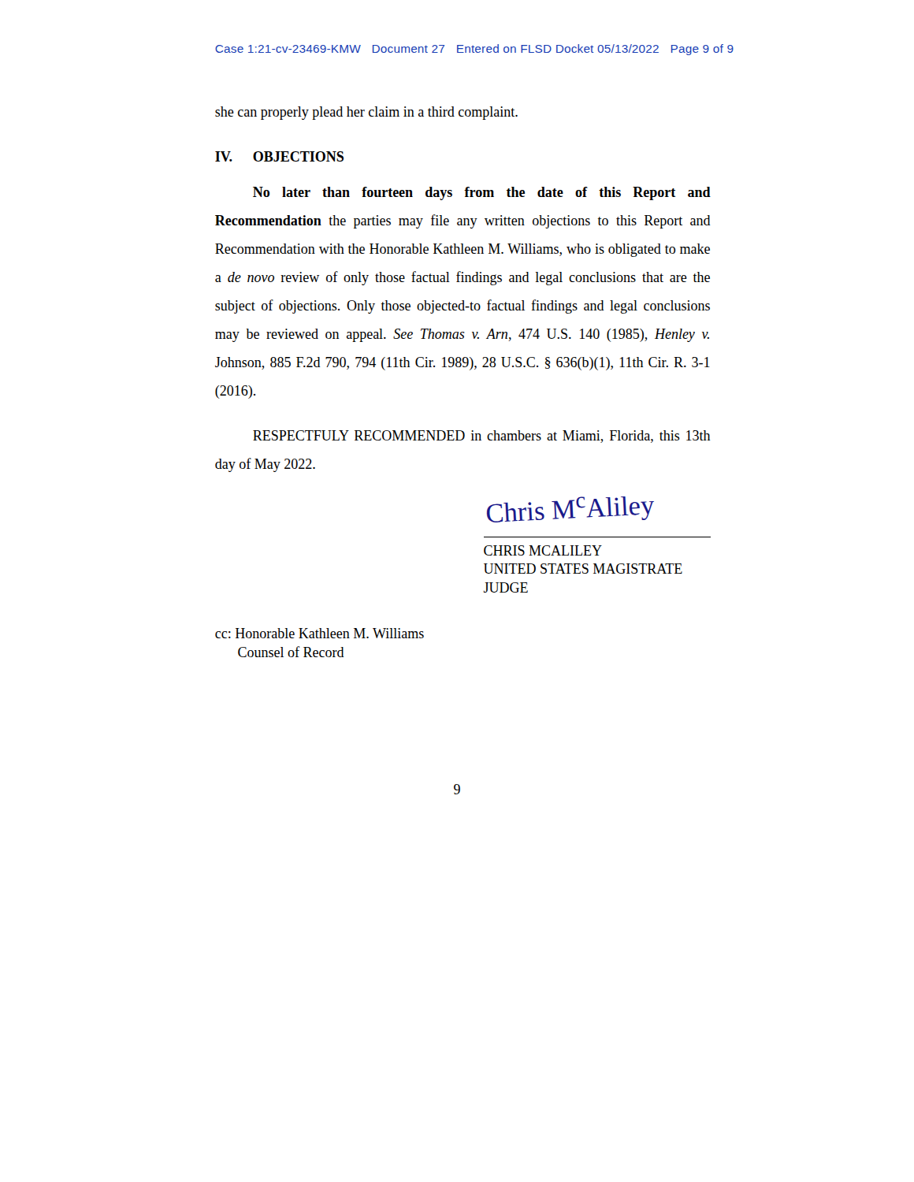Case 1:21-cv-23469-KMW Document 27 Entered on FLSD Docket 05/13/2022 Page 9 of 9
she can properly plead her claim in a third complaint.
IV. OBJECTIONS
No later than fourteen days from the date of this Report and Recommendation the parties may file any written objections to this Report and Recommendation with the Honorable Kathleen M. Williams, who is obligated to make a de novo review of only those factual findings and legal conclusions that are the subject of objections. Only those objected-to factual findings and legal conclusions may be reviewed on appeal. See Thomas v. Arn, 474 U.S. 140 (1985), Henley v. Johnson, 885 F.2d 790, 794 (11th Cir. 1989), 28 U.S.C. § 636(b)(1), 11th Cir. R. 3-1 (2016).
RESPECTFULY RECOMMENDED in chambers at Miami, Florida, this 13th day of May 2022.
Chris McAliley
CHRIS MCALILEY
UNITED STATES MAGISTRATE JUDGE
cc: Honorable Kathleen M. Williams Counsel of Record
9